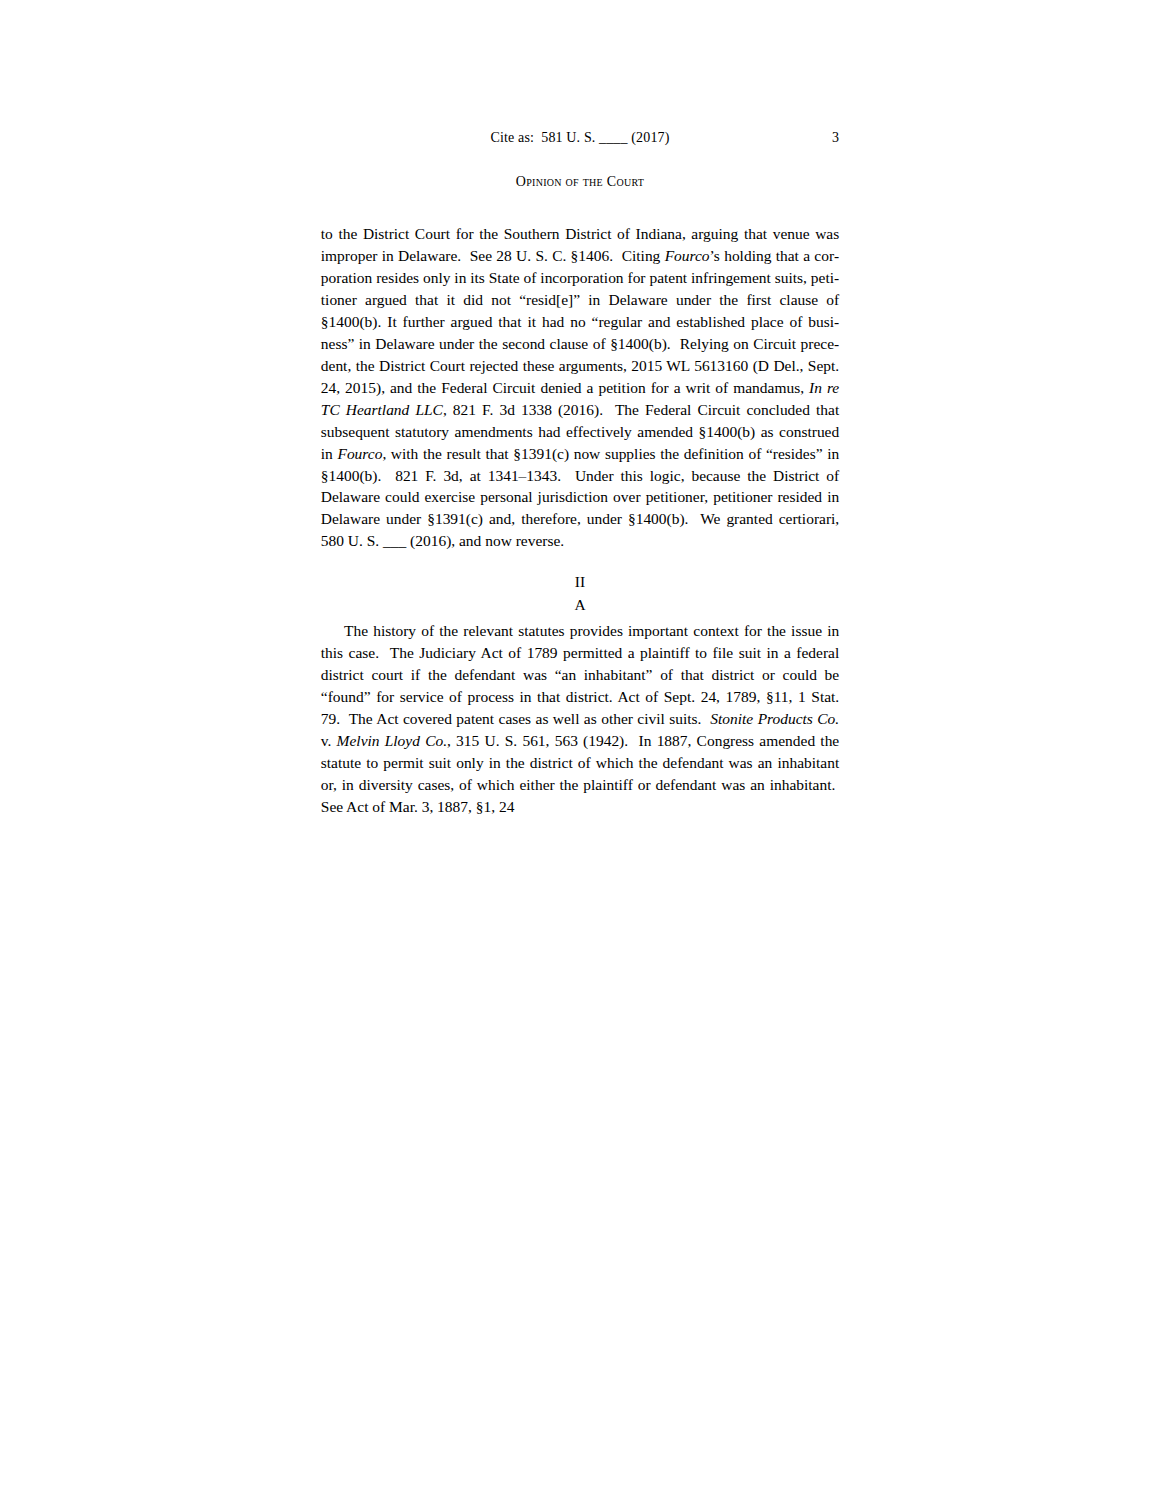Cite as: 581 U. S. ____ (2017) 3
Opinion of the Court
to the District Court for the Southern District of Indiana, arguing that venue was improper in Delaware. See 28 U. S. C. §1406. Citing Fourco’s holding that a corporation resides only in its State of incorporation for patent in­fringement suits, petitioner argued that it did not “resid[e]” in Delaware under the first clause of §1400(b). It further argued that it had no “regular and established place of business” in Delaware under the second clause of §1400(b). Relying on Circuit precedent, the District Court rejected these arguments, 2015 WL 5613160 (D Del., Sept. 24, 2015), and the Federal Circuit denied a petition for a writ of mandamus, In re TC Heartland LLC, 821 F. 3d 1338 (2016). The Federal Circuit concluded that subse­quent statutory amendments had effectively amended §1400(b) as construed in Fourco, with the result that §1391(c) now supplies the definition of “resides” in §1400(b). 821 F. 3d, at 1341–1343. Under this logic, because the District of Delaware could exercise personal jurisdiction over petitioner, petitioner resided in Delaware under §1391(c) and, therefore, under §1400(b). We granted certiorari, 580 U. S. ___ (2016), and now reverse.
II
A
The history of the relevant statutes provides important context for the issue in this case. The Judiciary Act of 1789 permitted a plaintiff to file suit in a federal district court if the defendant was “an inhabitant” of that district or could be “found” for service of process in that district. Act of Sept. 24, 1789, §11, 1 Stat. 79. The Act covered patent cases as well as other civil suits. Stonite Products Co. v. Melvin Lloyd Co., 315 U. S. 561, 563 (1942). In 1887, Congress amended the statute to permit suit only in the district of which the defendant was an inhabitant or, in diversity cases, of which either the plaintiff or defend­ant was an inhabitant. See Act of Mar. 3, 1887, §1, 24